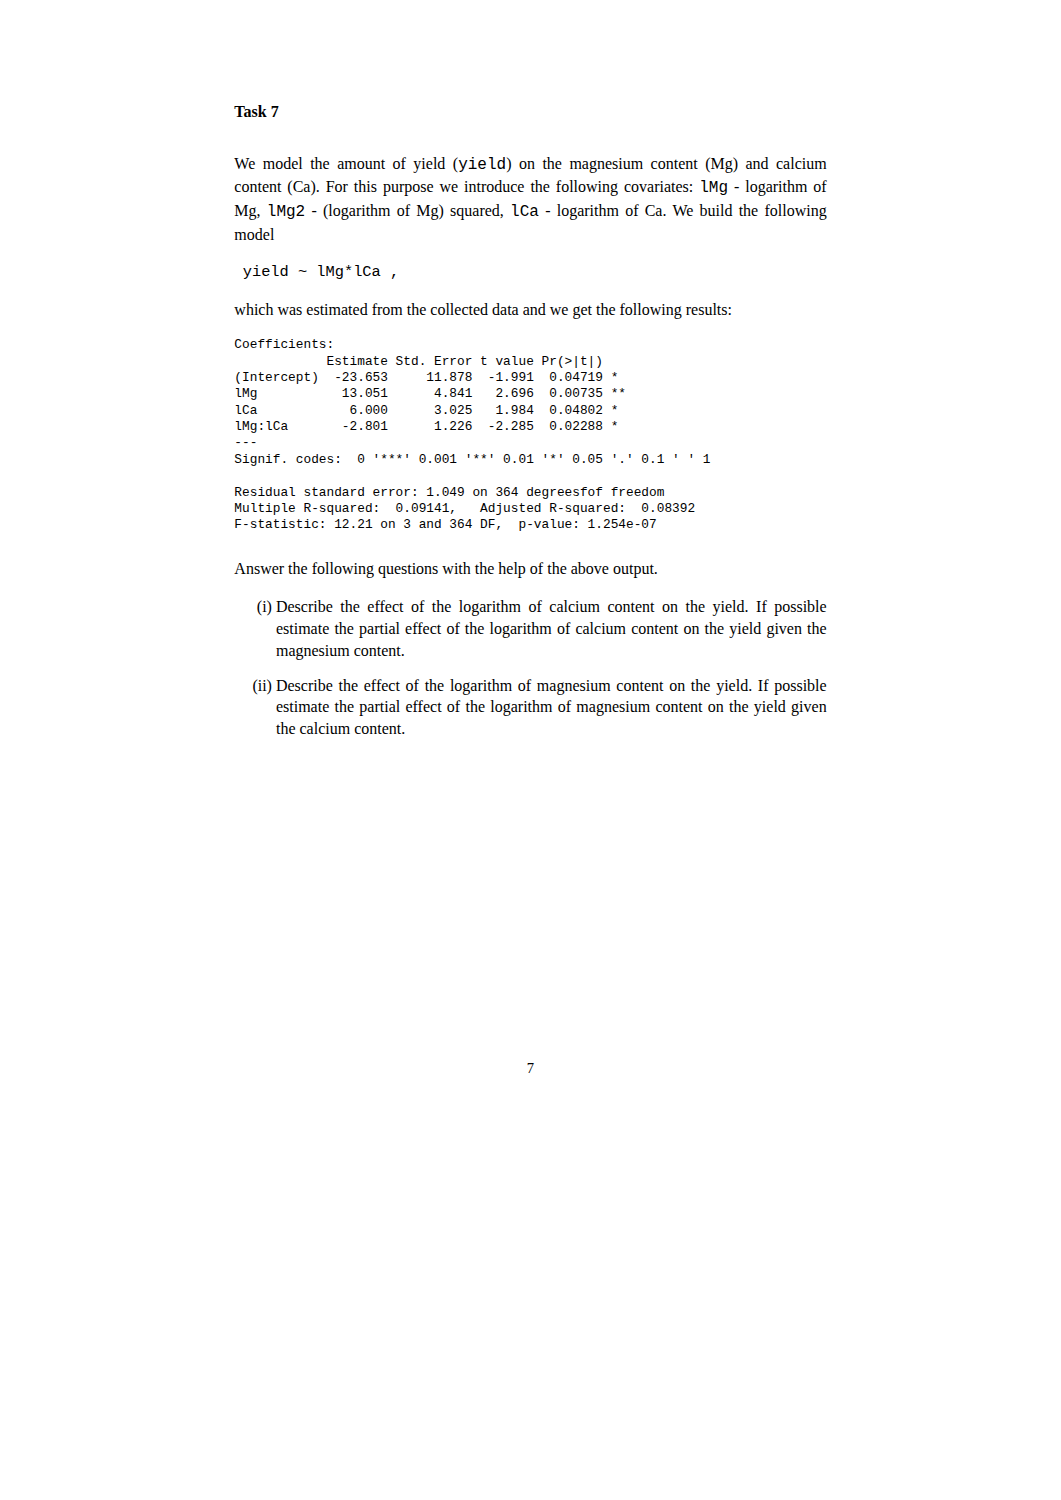Task 7
We model the amount of yield (yield) on the magnesium content (Mg) and calcium content (Ca). For this purpose we introduce the following covariates: lMg - logarithm of Mg, lMg2 - (logarithm of Mg) squared, lCa - logarithm of Ca. We build the following model
yield ~ lMg*lCa ,
which was estimated from the collected data and we get the following results:
Coefficients:
            Estimate Std. Error t value Pr(>|t|)
(Intercept)  -23.653     11.878  -1.991  0.04719 *
lMg           13.051      4.841   2.696  0.00735 **
lCa            6.000      3.025   1.984  0.04802 *
lMg:lCa       -2.801      1.226  -2.285  0.02288 *
---
Signif. codes:  0 '***' 0.001 '**' 0.01 '*' 0.05 '.' 0.1 ' ' 1

Residual standard error: 1.049 on 364 degreesfof freedom
Multiple R-squared:  0.09141,   Adjusted R-squared:  0.08392
F-statistic: 12.21 on 3 and 364 DF,  p-value: 1.254e-07
Answer the following questions with the help of the above output.
Describe the effect of the logarithm of calcium content on the yield. If possible estimate the partial effect of the logarithm of calcium content on the yield given the magnesium content.
Describe the effect of the logarithm of magnesium content on the yield. If possible estimate the partial effect of the logarithm of magnesium content on the yield given the calcium content.
7